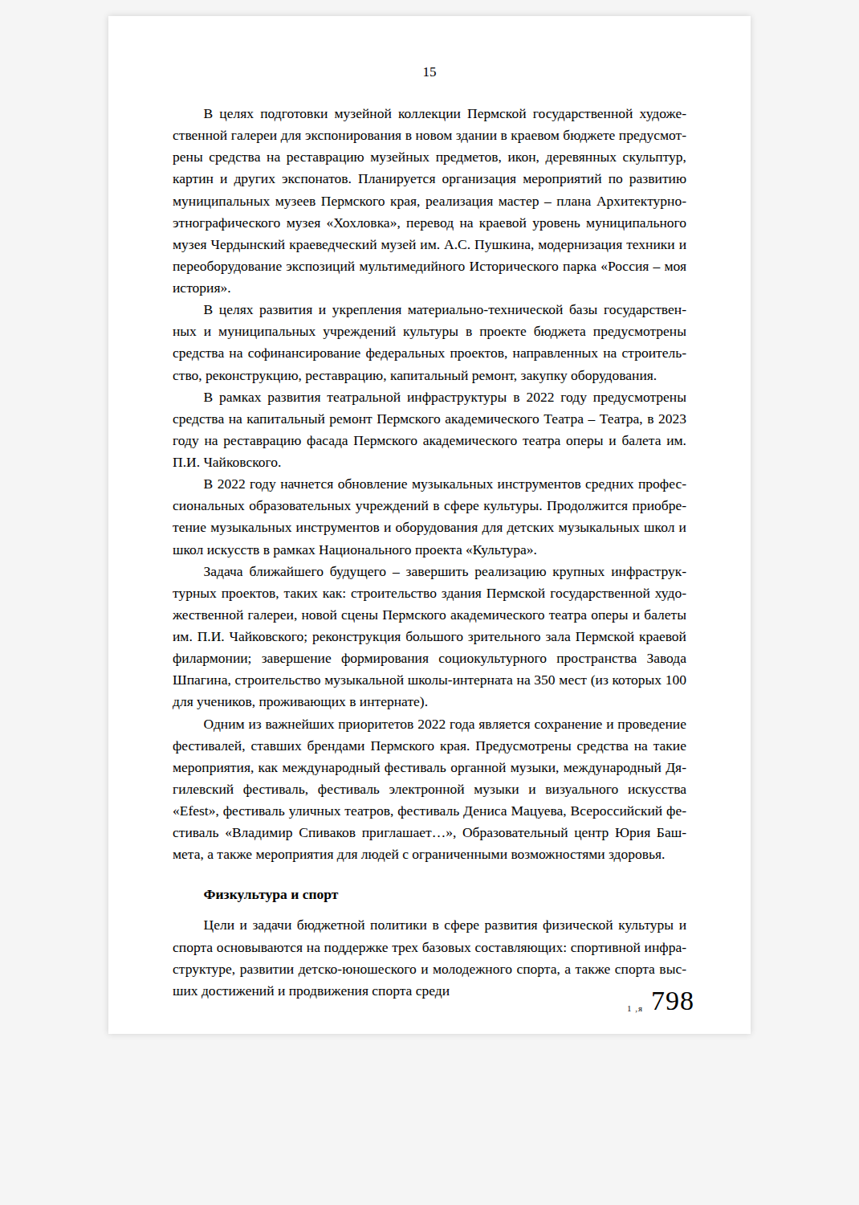15
В целях подготовки музейной коллекции Пермской государственной художественной галереи для экспонирования в новом здании в краевом бюджете предусмотрены средства на реставрацию музейных предметов, икон, деревянных скульптур, картин и других экспонатов. Планируется организация мероприятий по развитию муниципальных музеев Пермского края, реализация мастер – плана Архитектурно-этнографического музея «Хохловка», перевод на краевой уровень муниципального музея Чердынский краеведческий музей им. А.С. Пушкина, модернизация техники и переоборудование экспозиций мультимедийного Исторического парка «Россия – моя история».
В целях развития и укрепления материально-технической базы государственных и муниципальных учреждений культуры в проекте бюджета предусмотрены средства на софинансирование федеральных проектов, направленных на строительство, реконструкцию, реставрацию, капитальный ремонт, закупку оборудования.
В рамках развития театральной инфраструктуры в 2022 году предусмотрены средства на капитальный ремонт Пермского академического Театра – Театра, в 2023 году на реставрацию фасада Пермского академического театра оперы и балета им. П.И. Чайковского.
В 2022 году начнется обновление музыкальных инструментов средних профессиональных образовательных учреждений в сфере культуры. Продолжится приобретение музыкальных инструментов и оборудования для детских музыкальных школ и школ искусств в рамках Национального проекта «Культура».
Задача ближайшего будущего – завершить реализацию крупных инфраструктурных проектов, таких как: строительство здания Пермской государственной художественной галереи, новой сцены Пермского академического театра оперы и балеты им. П.И. Чайковского; реконструкция большого зрительного зала Пермской краевой филармонии; завершение формирования социокультурного пространства Завода Шпагина, строительство музыкальной школы-интерната на 350 мест (из которых 100 для учеников, проживающих в интернате).
Одним из важнейших приоритетов 2022 года является сохранение и проведение фестивалей, ставших брендами Пермского края. Предусмотрены средства на такие мероприятия, как международный фестиваль органной музыки, международный Дягилевский фестиваль, фестиваль электронной музыки и визуального искусства «Efest», фестиваль уличных театров, фестиваль Дениса Мацуева, Всероссийский фестиваль «Владимир Спиваков приглашает…», Образовательный центр Юрия Башмета, а также мероприятия для людей с ограниченными возможностями здоровья.
Физкультура и спорт
Цели и задачи бюджетной политики в сфере развития физической культуры и спорта основываются на поддержке трех базовых составляющих: спортивной инфраструктуре, развитии детско-юношеского и молодежного спорта, а также спорта высших достижений и продвижения спорта среди
1 ,я 798